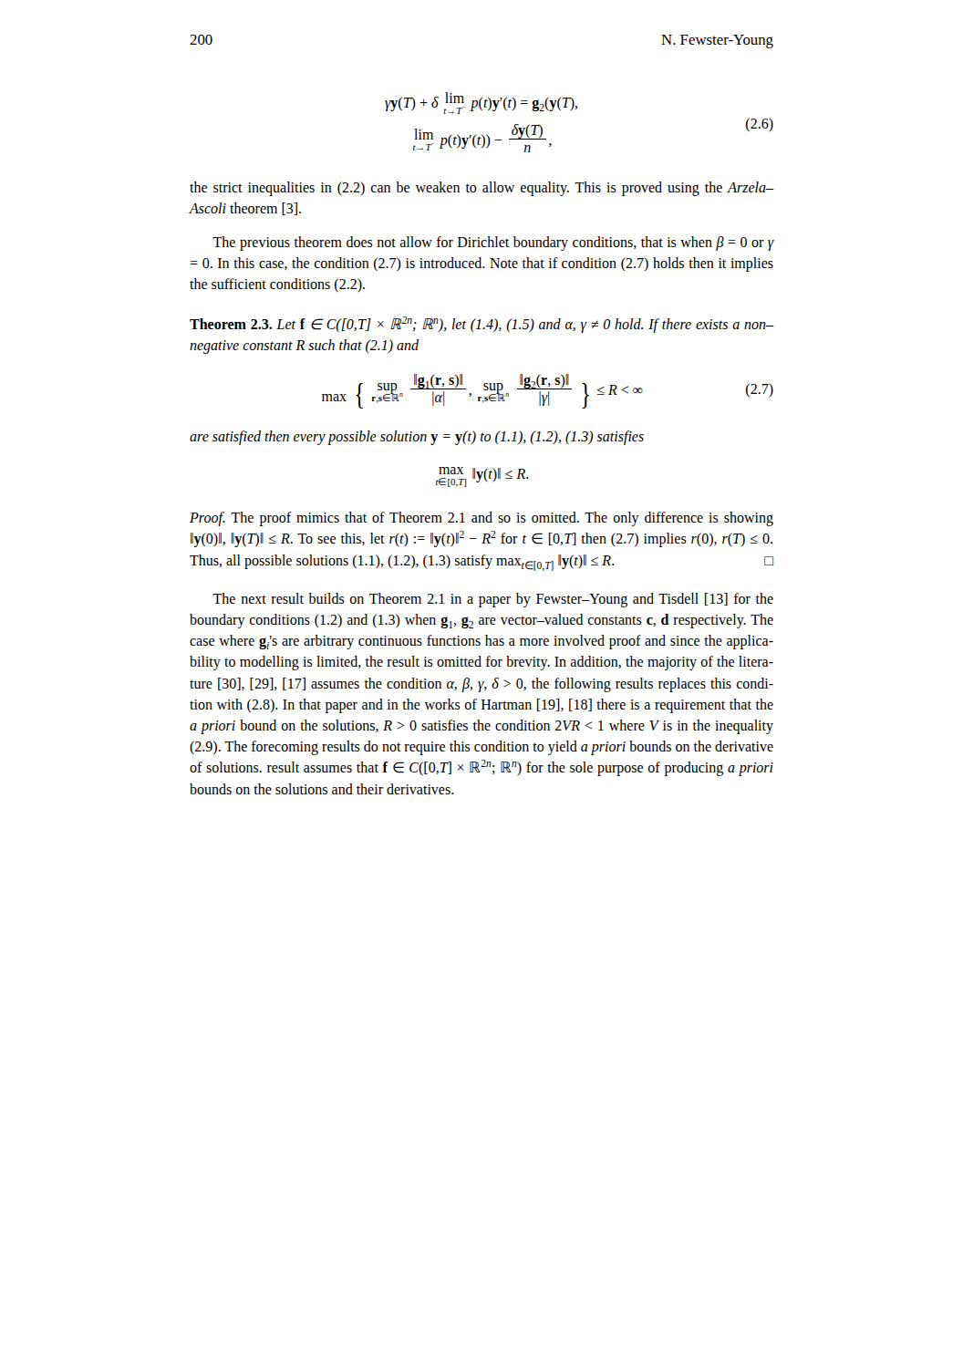200 N. Fewster-Young
γy(T) + δ lim t→T− p(t)y′(t) = g2(y(T), lim t→T− p(t)y′(t)) − δy(T) n,
(2.6)
the strict inequalities in (2.2) can be weaken to allow equality. This is proved using the Arzela–Ascoli theorem [3].
The previous theorem does not allow for Dirichlet boundary conditions, that is when β = 0 or γ = 0. In this case, the condition (2.7) is introduced. Note that if condition (2.7) holds then it implies the sufficient conditions (2.2).
Theorem 2.3. Let f ∈ C([0,T] × ℝ2n; ℝn), let (1.4), (1.5) and α, γ ≠ 0 hold. If there exists a non–negative constant R such that (2.1) and
max { sup r,s∈ℝn ‖g1(r, s)‖|α|, sup r,s∈ℝn ‖g2(r, s)‖|γ| } ≤ R < ∞ (2.7)
are satisfied then every possible solution y = y(t) to (1.1), (1.2), (1.3) satisfies
max t∈[0,T] ‖y(t)‖ ≤ R.
Proof. The proof mimics that of Theorem 2.1 and so is omitted. The only difference is showing ‖y(0)‖, ‖y(T)‖ ≤ R. To see this, let r(t) := ‖y(t)‖2 − R2 for t ∈ [0,T] then (2.7) implies r(0), r(T) ≤ 0. Thus, all possible solutions (1.1), (1.2), (1.3) satisfy maxt∈[0,T] ‖y(t)‖ ≤ R. □
The next result builds on Theorem 2.1 in a paper by Fewster–Young and Tisdell [13] for the boundary conditions (1.2) and (1.3) when g1, g2 are vector–valued constants c, d respectively. The case where gi's are arbitrary continuous functions has a more involved proof and since the applicability to modelling is limited, the result is omitted for brevity. In addition, the majority of the literature [30], [29], [17] assumes the condition α, β, γ, δ > 0, the following results replaces this condition with (2.8). In that paper and in the works of Hartman [19], [18] there is a requirement that the a priori bound on the solutions, R > 0 satisfies the condition 2VR < 1 where V is in the inequality (2.9). The forecoming results do not require this condition to yield a priori bounds on the derivative of solutions. result assumes that f ∈ C([0,T] × ℝ2n; ℝn) for the sole purpose of producing a priori bounds on the solutions and their derivatives.